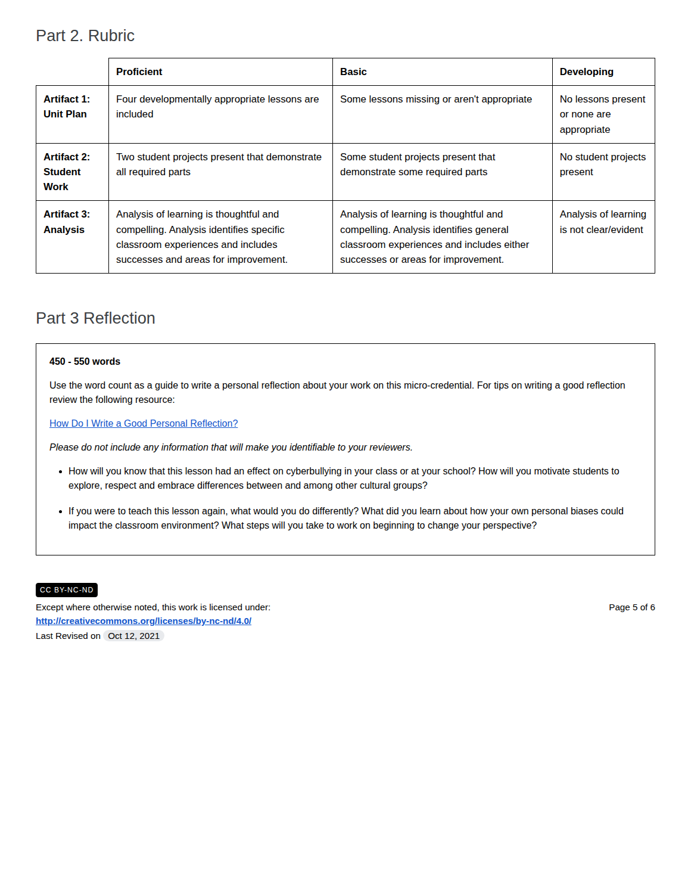Part 2. Rubric
| | Proficient | Basic | Developing |
| --- | --- | --- | --- |
| Artifact 1: Unit Plan | Four developmentally appropriate lessons are included | Some lessons missing or aren't appropriate | No lessons present or none are appropriate |
| Artifact 2: Student Work | Two student projects present that demonstrate all required parts | Some student projects present that demonstrate some required parts | No student projects present |
| Artifact 3: Analysis | Analysis of learning is thoughtful and compelling. Analysis identifies specific classroom experiences and includes successes and areas for improvement. | Analysis of learning is thoughtful and compelling. Analysis identifies general classroom experiences and includes either successes or areas for improvement. | Analysis of learning is not clear/evident |
Part 3 Reflection
450 - 550 words
Use the word count as a guide to write a personal reflection about your work on this micro-credential. For tips on writing a good reflection review the following resource:
How Do I Write a Good Personal Reflection?
Please do not include any information that will make you identifiable to your reviewers.
How will you know that this lesson had an effect on cyberbullying in your class or at your school? How will you motivate students to explore, respect and embrace differences between and among other cultural groups?
If you were to teach this lesson again, what would you do differently? What did you learn about how your own personal biases could impact the classroom environment? What steps will you take to work on beginning to change your perspective?
CC BY-NC-ND
Except where otherwise noted, this work is licensed under:
http://creativecommons.org/licenses/by-nc-nd/4.0/
Last Revised on Oct 12, 2021
Page 5 of 6